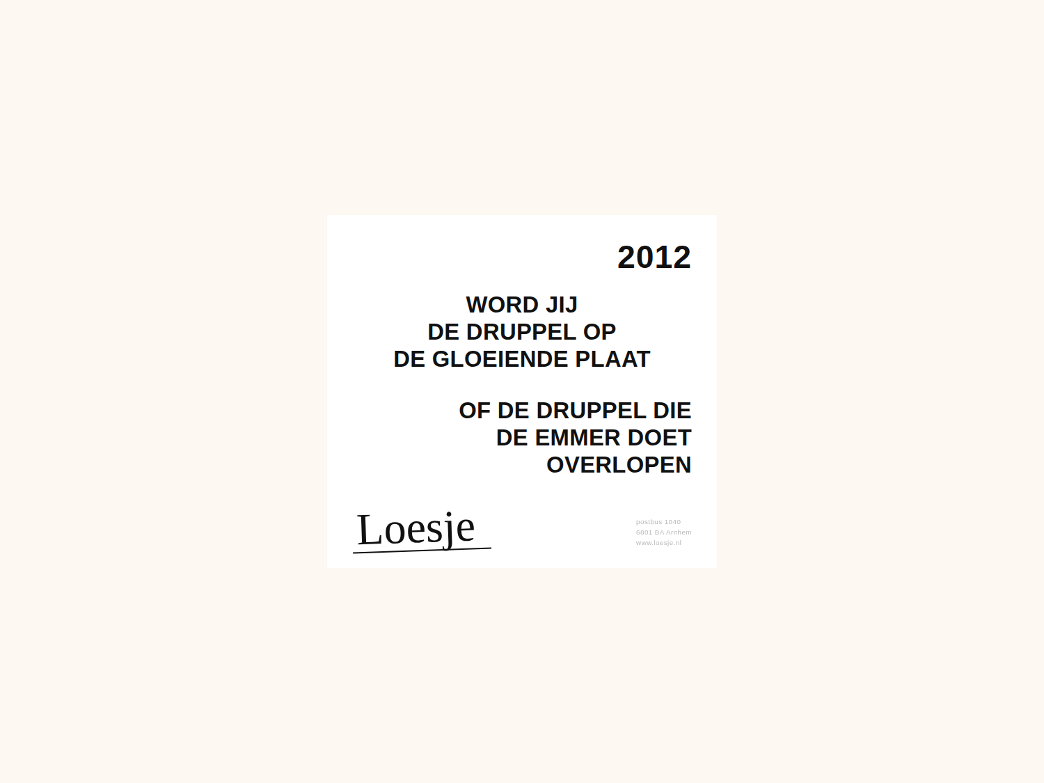2012
Word jij de druppel op de gloeiende plaat of de druppel die de emmer doet overlopen
Loesje
postbus 1040 6801 BA Arnhem www.loesje.nl